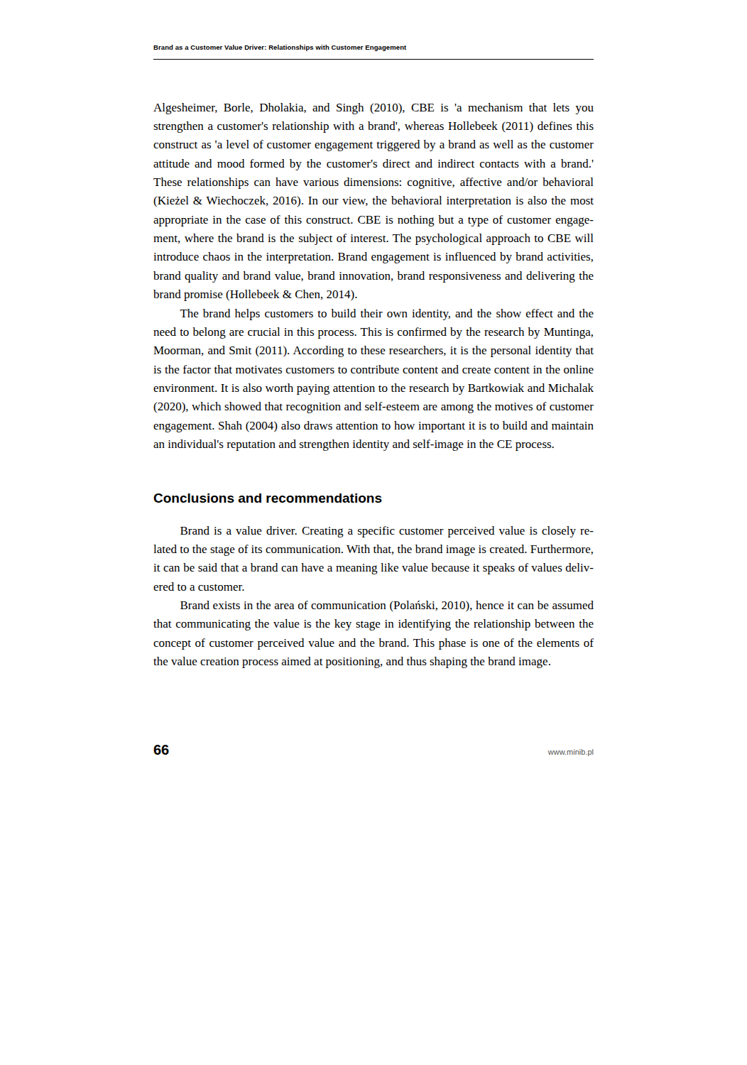Brand as a Customer Value Driver: Relationships with Customer Engagement
Algesheimer, Borle, Dholakia, and Singh (2010), CBE is 'a mechanism that lets you strengthen a customer's relationship with a brand', whereas Hollebeek (2011) defines this construct as 'a level of customer engagement triggered by a brand as well as the customer attitude and mood formed by the customer's direct and indirect contacts with a brand.' These relationships can have various dimensions: cognitive, affective and/or behavioral (Kieżel & Wiechoczek, 2016). In our view, the behavioral interpretation is also the most appropriate in the case of this construct. CBE is nothing but a type of customer engagement, where the brand is the subject of interest. The psychological approach to CBE will introduce chaos in the interpretation. Brand engagement is influenced by brand activities, brand quality and brand value, brand innovation, brand responsiveness and delivering the brand promise (Hollebeek & Chen, 2014).
The brand helps customers to build their own identity, and the show effect and the need to belong are crucial in this process. This is confirmed by the research by Muntinga, Moorman, and Smit (2011). According to these researchers, it is the personal identity that is the factor that motivates customers to contribute content and create content in the online environment. It is also worth paying attention to the research by Bartkowiak and Michalak (2020), which showed that recognition and self-esteem are among the motives of customer engagement. Shah (2004) also draws attention to how important it is to build and maintain an individual's reputation and strengthen identity and self-image in the CE process.
Conclusions and recommendations
Brand is a value driver. Creating a specific customer perceived value is closely related to the stage of its communication. With that, the brand image is created. Furthermore, it can be said that a brand can have a meaning like value because it speaks of values delivered to a customer.
Brand exists in the area of communication (Polański, 2010), hence it can be assumed that communicating the value is the key stage in identifying the relationship between the concept of customer perceived value and the brand. This phase is one of the elements of the value creation process aimed at positioning, and thus shaping the brand image.
66 www.minib.pl